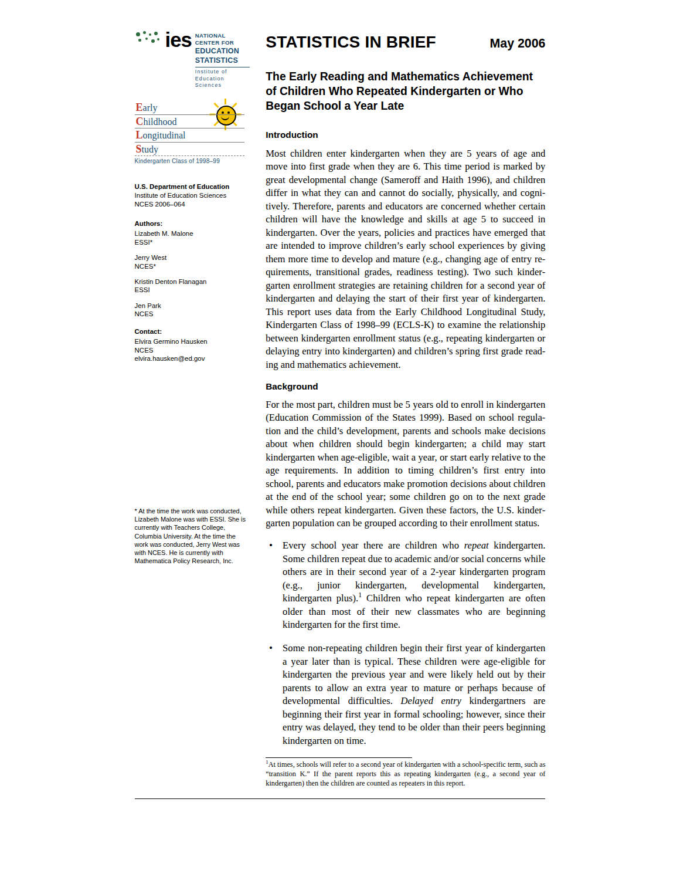ies
NATIONAL CENTER FOR
EDUCATION STATISTICS
Institute of Education Sciences
Early
Childhood
Longitudinal
Study
Kindergarten Class of 1998–99
U.S. Department of Education
Institute of Education Sciences
NCES 2006–064
Authors:
Lizabeth M. Malone
ESSI*
Jerry West
NCES*
Kristin Denton Flanagan
ESSI
Jen Park
NCES
Contact:
Elvira Germino Hausken
NCES
elvira.hausken@ed.gov
* At the time the work was conducted, Lizabeth Malone was with ESSI. She is currently with Teachers College, Columbia University. At the time the work was conducted, Jerry West was with NCES. He is currently with Mathematica Policy Research, Inc.
STATISTICS IN BRIEF
May 2006
The Early Reading and Mathematics Achievement of Children Who Repeated Kindergarten or Who Began School a Year Late
Introduction
Most children enter kindergarten when they are 5 years of age and move into first grade when they are 6. This time period is marked by great developmental change (Sameroff and Haith 1996), and children differ in what they can and cannot do socially, physically, and cognitively. Therefore, parents and educators are concerned whether certain children will have the knowledge and skills at age 5 to succeed in kindergarten. Over the years, policies and practices have emerged that are intended to improve children’s early school experiences by giving them more time to develop and mature (e.g., changing age of entry requirements, transitional grades, readiness testing). Two such kindergarten enrollment strategies are retaining children for a second year of kindergarten and delaying the start of their first year of kindergarten. This report uses data from the Early Childhood Longitudinal Study, Kindergarten Class of 1998–99 (ECLS-K) to examine the relationship between kindergarten enrollment status (e.g., repeating kindergarten or delaying entry into kindergarten) and children’s spring first grade reading and mathematics achievement.
Background
For the most part, children must be 5 years old to enroll in kindergarten (Education Commission of the States 1999). Based on school regulation and the child’s development, parents and schools make decisions about when children should begin kindergarten; a child may start kindergarten when age-eligible, wait a year, or start early relative to the age requirements. In addition to timing children’s first entry into school, parents and educators make promotion decisions about children at the end of the school year; some children go on to the next grade while others repeat kindergarten. Given these factors, the U.S. kindergarten population can be grouped according to their enrollment status.
Every school year there are children who repeat kindergarten. Some children repeat due to academic and/or social concerns while others are in their second year of a 2-year kindergarten program (e.g., junior kindergarten, developmental kindergarten, kindergarten plus).1 Children who repeat kindergarten are often older than most of their new classmates who are beginning kindergarten for the first time.
Some non-repeating children begin their first year of kindergarten a year later than is typical. These children were age-eligible for kindergarten the previous year and were likely held out by their parents to allow an extra year to mature or perhaps because of developmental difficulties. Delayed entry kindergartners are beginning their first year in formal schooling; however, since their entry was delayed, they tend to be older than their peers beginning kindergarten on time.
1At times, schools will refer to a second year of kindergarten with a school-specific term, such as “transition K.” If the parent reports this as repeating kindergarten (e.g., a second year of kindergarten) then the children are counted as repeaters in this report.